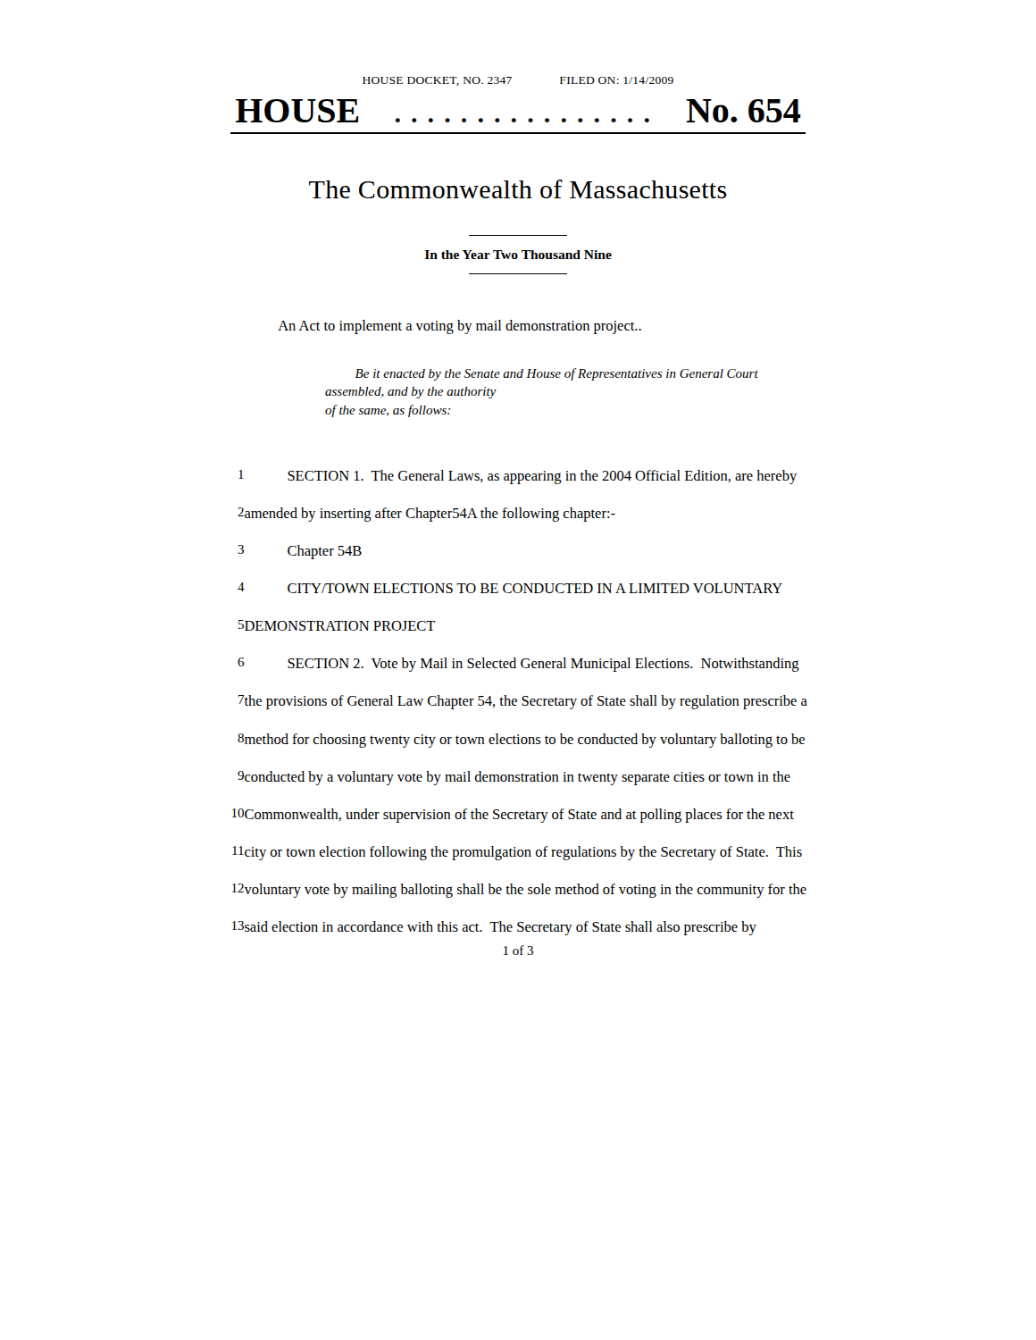HOUSE DOCKET, NO. 2347 FILED ON: 1/14/2009
HOUSE . . . . . . . . . . . . . . . . No. 654
The Commonwealth of Massachusetts
In the Year Two Thousand Nine
An Act to implement a voting by mail demonstration project..
Be it enacted by the Senate and House of Representatives in General Court assembled, and by the authority of the same, as follows:
| 1 | SECTION 1. The General Laws, as appearing in the 2004 Official Edition, are hereby |
| 2 | amended by inserting after Chapter54A the following chapter:- |
| 3 | Chapter 54B |
| 4 | CITY/TOWN ELECTIONS TO BE CONDUCTED IN A LIMITED VOLUNTARY |
| 5 | DEMONSTRATION PROJECT |
| 6 | SECTION 2. Vote by Mail in Selected General Municipal Elections. Notwithstanding |
| 7 | the provisions of General Law Chapter 54, the Secretary of State shall by regulation prescribe a |
| 8 | method for choosing twenty city or town elections to be conducted by voluntary balloting to be |
| 9 | conducted by a voluntary vote by mail demonstration in twenty separate cities or town in the |
| 10 | Commonwealth, under supervision of the Secretary of State and at polling places for the next |
| 11 | city or town election following the promulgation of regulations by the Secretary of State. This |
| 12 | voluntary vote by mailing balloting shall be the sole method of voting in the community for the |
| 13 | said election in accordance with this act. The Secretary of State shall also prescribe by |
1 of 3